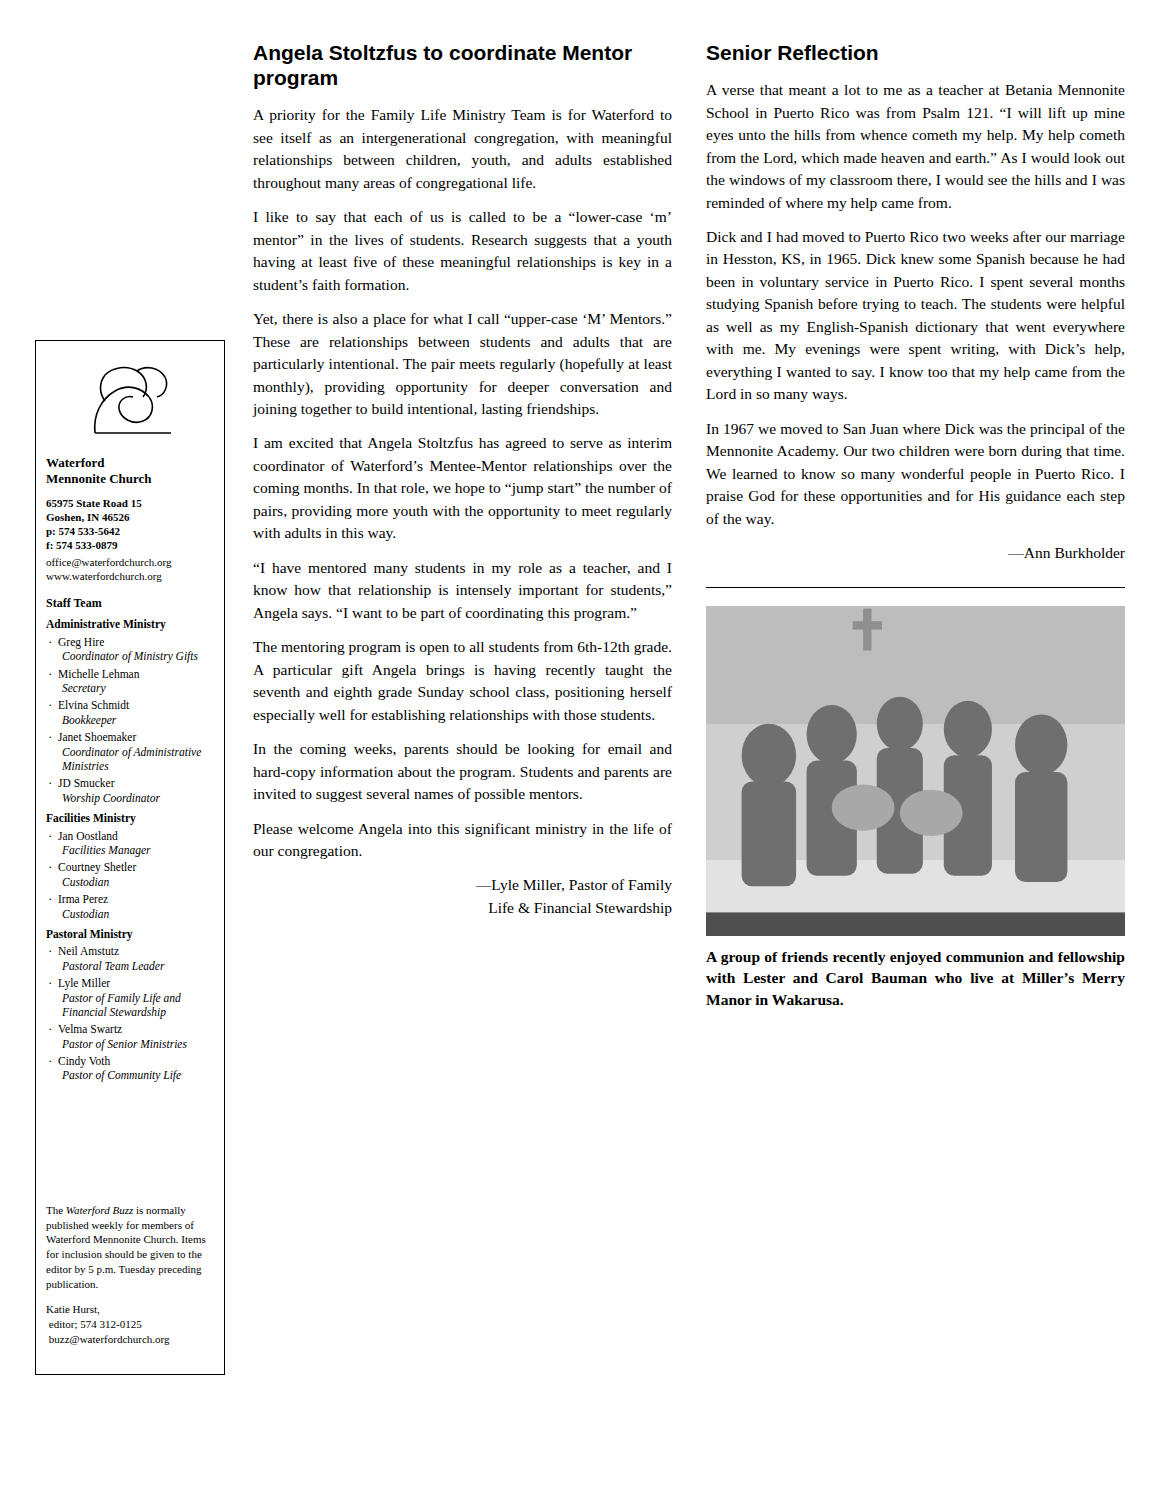Waterford
Mennonite Church
65975 State Road 15
Goshen, IN 46526
p: 574 533-5642
f: 574 533-0879
office@waterfordchurch.org
www.waterfordchurch.org
Staff Team
Administrative Ministry
Greg HireCoordinator of Ministry Gifts
Michelle LehmanSecretary
Elvina SchmidtBookkeeper
Janet ShoemakerCoordinator of Administrative Ministries
JD SmuckerWorship Coordinator
Facilities Ministry
Jan OostlandFacilities Manager
Courtney ShetlerCustodian
Irma PerezCustodian
Pastoral Ministry
Neil AmstutzPastoral Team Leader
Lyle MillerPastor of Family Life and Financial Stewardship
Velma SwartzPastor of Senior Ministries
Cindy VothPastor of Community Life
The Waterford Buzz is normally published weekly for members of Waterford Mennonite Church. Items for inclusion should be given to the editor by 5 p.m. Tuesday preceding publication.
Katie Hurst,
editor; 574 312-0125
buzz@waterfordchurch.org
Angela Stoltzfus to coordinate Mentor program
A priority for the Family Life Ministry Team is for Waterford to see itself as an intergenerational congregation, with meaningful relationships between children, youth, and adults established throughout many areas of congregational life.
I like to say that each of us is called to be a “lower-case ‘m’ mentor” in the lives of students. Research suggests that a youth having at least five of these meaningful relationships is key in a student’s faith formation.
Yet, there is also a place for what I call “upper-case ‘M’ Mentors.” These are relationships between students and adults that are particularly intentional. The pair meets regularly (hopefully at least monthly), providing opportunity for deeper conversation and joining together to build intentional, lasting friendships.
I am excited that Angela Stoltzfus has agreed to serve as interim coordinator of Waterford’s Mentee-Mentor relationships over the coming months. In that role, we hope to “jump start” the number of pairs, providing more youth with the opportunity to meet regularly with adults in this way.
“I have mentored many students in my role as a teacher, and I know how that relationship is intensely important for students,” Angela says. “I want to be part of coordinating this program.”
The mentoring program is open to all students from 6th-12th grade. A particular gift Angela brings is having recently taught the seventh and eighth grade Sunday school class, positioning herself especially well for establishing relationships with those students.
In the coming weeks, parents should be looking for email and hard-copy information about the program. Students and parents are invited to suggest several names of possible mentors.
Please welcome Angela into this significant ministry in the life of our congregation.
—Lyle Miller, Pastor of Family
Life & Financial Stewardship
Senior Reflection
A verse that meant a lot to me as a teacher at Betania Mennonite School in Puerto Rico was from Psalm 121. “I will lift up mine eyes unto the hills from whence cometh my help. My help cometh from the Lord, which made heaven and earth.” As I would look out the windows of my classroom there, I would see the hills and I was reminded of where my help came from.
Dick and I had moved to Puerto Rico two weeks after our marriage in Hesston, KS, in 1965. Dick knew some Spanish because he had been in voluntary service in Puerto Rico. I spent several months studying Spanish before trying to teach. The students were helpful as well as my English-Spanish dictionary that went everywhere with me. My evenings were spent writing, with Dick’s help, everything I wanted to say. I know too that my help came from the Lord in so many ways.
In 1967 we moved to San Juan where Dick was the principal of the Mennonite Academy. Our two children were born during that time. We learned to know so many wonderful people in Puerto Rico. I praise God for these opportunities and for His guidance each step of the way.
—Ann Burkholder
A group of friends recently enjoyed communion and fellowship with Lester and Carol Bauman who live at Miller’s Merry Manor in Wakarusa.